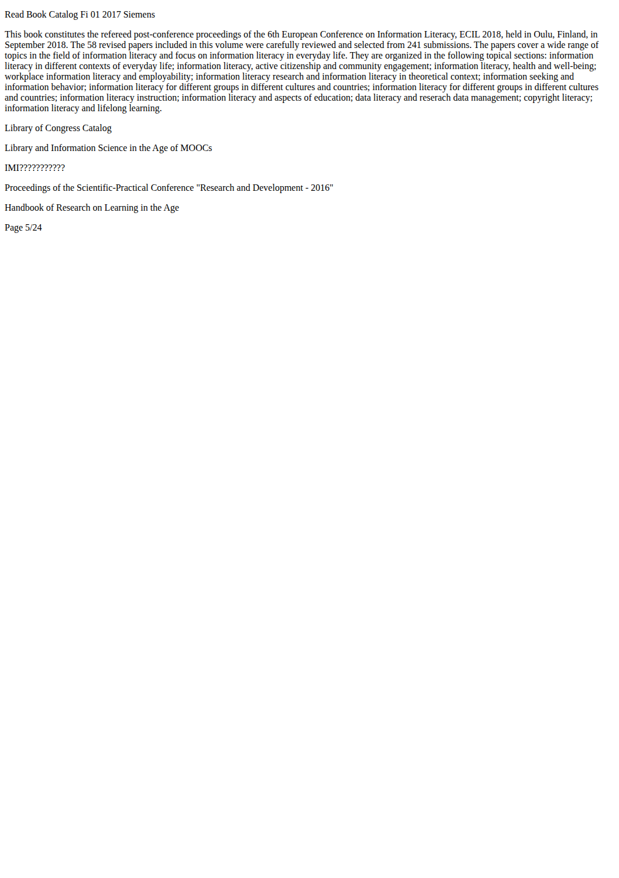Read Book Catalog Fi 01 2017 Siemens
This book constitutes the refereed post-conference proceedings of the 6th European Conference on Information Literacy, ECIL 2018, held in Oulu, Finland, in September 2018. The 58 revised papers included in this volume were carefully reviewed and selected from 241 submissions. The papers cover a wide range of topics in the field of information literacy and focus on information literacy in everyday life. They are organized in the following topical sections: information literacy in different contexts of everyday life; information literacy, active citizenship and community engagement; information literacy, health and well-being; workplace information literacy and employability; information literacy research and information literacy in theoretical context; information seeking and information behavior; information literacy for different groups in different cultures and countries; information literacy for different groups in different cultures and countries; information literacy instruction; information literacy and aspects of education; data literacy and reserach data management; copyright literacy; information literacy and lifelong learning.
Library of Congress Catalog
Library and Information Science in the Age of MOOCs
IMI???????????
Proceedings of the Scientific-Practical Conference "Research and Development - 2016"
Handbook of Research on Learning in the Age
Page 5/24